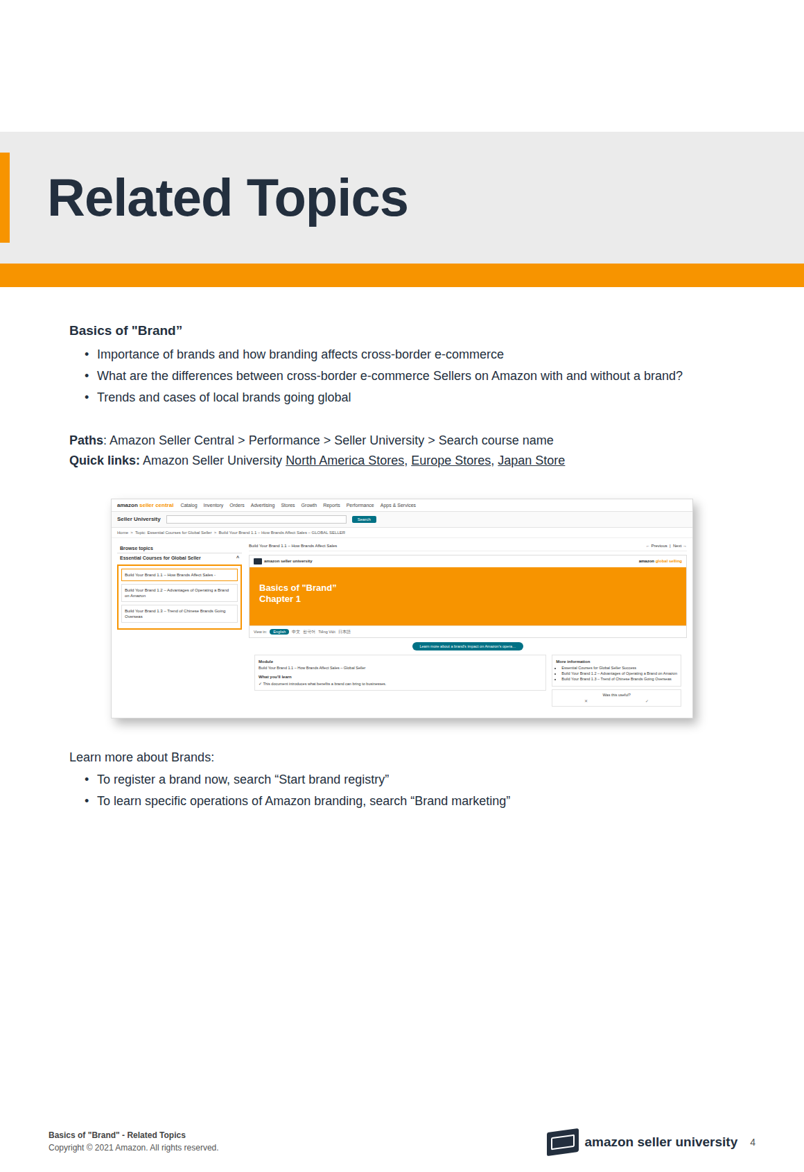Related Topics
Basics of "Brand”
Importance of brands and how branding affects cross-border e-commerce
What are the differences between cross-border e-commerce Sellers on Amazon with and without a brand?
Trends and cases of local brands going global
Paths: Amazon Seller Central > Performance > Seller University > Search course name
Quick links: Amazon Seller University North America Stores, Europe Stores, Japan Store
amazon seller central
Catalog Inventory Orders Advertising Stores Growth Reports Performance Apps & Services
Seller University
Search
Home > Topic: Essential Courses for Global Seller > Build Your Brand 1.1 – How Brands Affect Sales – GLOBAL SELLER
Browse topics
Essential Courses for Global Seller^
Build Your Brand 1.1 – How Brands Affect Sales -
Build Your Brand 1.2 – Advantages of Operating a Brand on Amazon
Build Your Brand 1.3 – Trend of Chinese Brands Going Overseas
Build Your Brand 1.1 – How Brands Affect Sales ← Previous | Next →
amazon seller university
amazon global selling
Basics of "Brand”
Chapter 1
View in: English 中文 한국어 Tiếng Việt 日本語
Learn more about a brand's impact on Amazon's opera…
Module Build Your Brand 1.1 – How Brands Affect Sales – Global Seller What you'll learn ✓ This document introduces what benefits a brand can bring to businesses.
More information
Essential Courses for Global Seller Success
Build Your Brand 1.2 – Advantages of Operating a Brand on Amazon
Build Your Brand 1.3 – Trend of Chinese Brands Going Overseas
Was this useful?
✕✓
Learn more about Brands:
To register a brand now, search “Start brand registry”
To learn specific operations of Amazon branding, search “Brand marketing”
Basics of "Brand" - Related Topics
Copyright © 2021 Amazon. All rights reserved.
amazon seller university
4